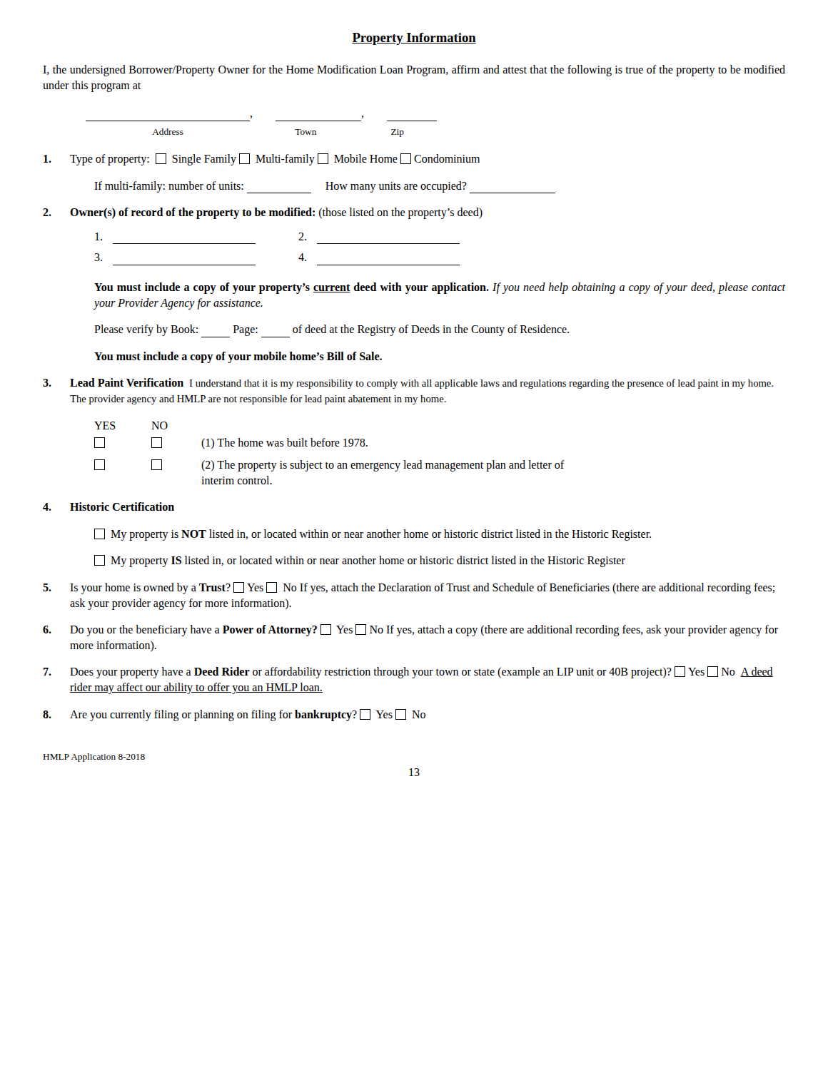Property Information
I, the undersigned Borrower/Property Owner for the Home Modification Loan Program, affirm and attest that the following is true of the property to be modified under this program at
, ,
Address Town Zip
Type of property: Single Family Multi-family Mobile Home Condominium
If multi-family: number of units: How many units are occupied?
Owner(s) of record of the property to be modified: (those listed on the property’s deed)
| 1. | | | 2. | |
| 3. | | | 4. | |
You must include a copy of your property’s current deed with your application. If you need help obtaining a copy of your deed, please contact your Provider Agency for assistance.
Please verify by Book: Page: of deed at the Registry of Deeds in the County of Residence.
You must include a copy of your mobile home’s Bill of Sale.
Lead Paint Verification I understand that it is my responsibility to comply with all applicable laws and regulations regarding the presence of lead paint in my home. The provider agency and HMLP are not responsible for lead paint abatement in my home.
YESNO
(1) The home was built before 1978.
(2) The property is subject to an emergency lead management plan and letter of
interim control.
Historic Certification
My property is NOT listed in, or located within or near another home or historic district listed in the Historic Register.
My property IS listed in, or located within or near another home or historic district listed in the Historic Register
Is your home is owned by a Trust? Yes No If yes, attach the Declaration of Trust and Schedule of Beneficiaries (there are additional recording fees; ask your provider agency for more information).
Do you or the beneficiary have a Power of Attorney? Yes No If yes, attach a copy (there are additional recording fees, ask your provider agency for more information).
Does your property have a Deed Rider or affordability restriction through your town or state (example an LIP unit or 40B project)? Yes No A deed rider may affect our ability to offer you an HMLP loan.
Are you currently filing or planning on filing for bankruptcy? Yes No
HMLP Application 8-2018
13